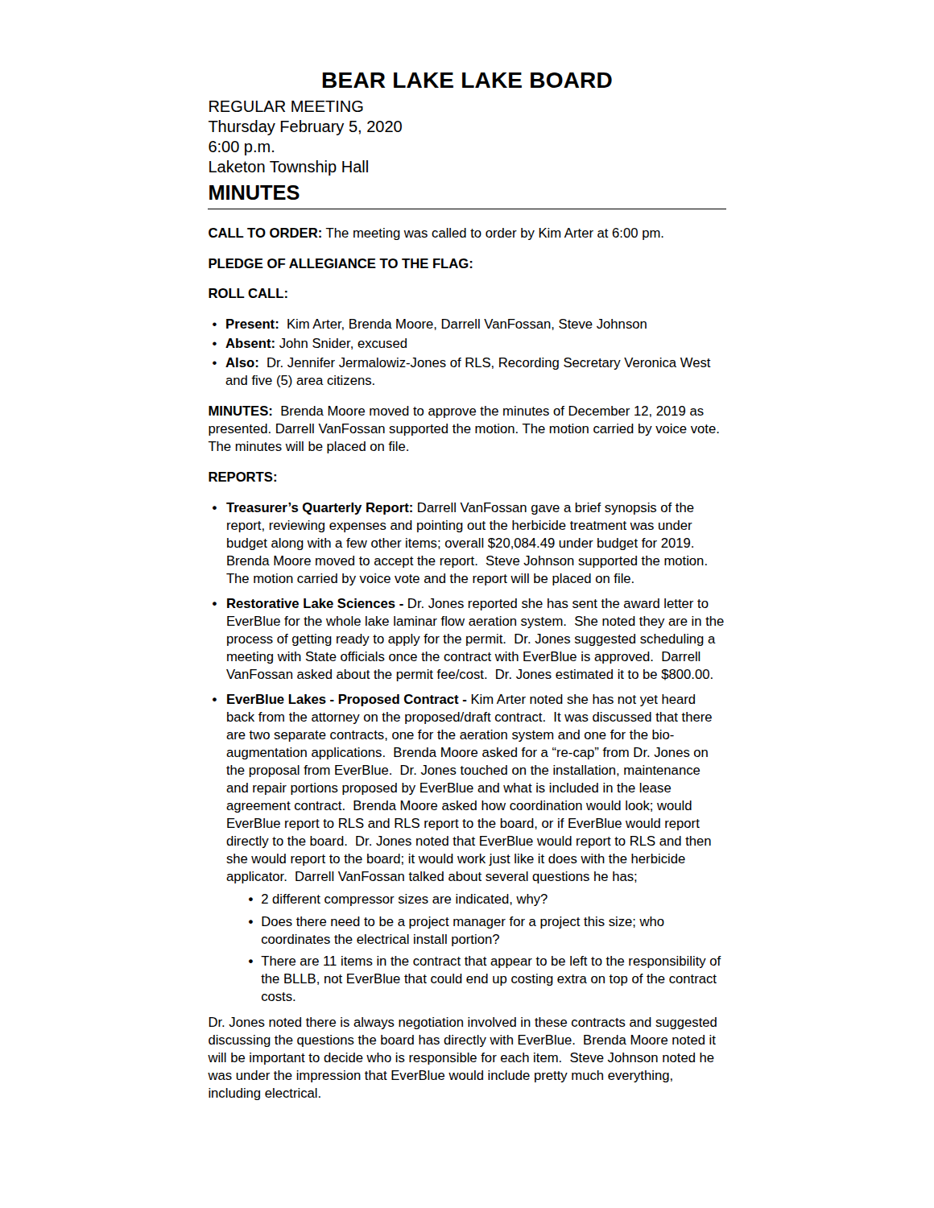BEAR LAKE LAKE BOARD
REGULAR MEETING
Thursday February 5, 2020
6:00 p.m.
Laketon Township Hall
MINUTES
CALL TO ORDER: The meeting was called to order by Kim Arter at 6:00 pm.
PLEDGE OF ALLEGIANCE TO THE FLAG:
ROLL CALL:
Present: Kim Arter, Brenda Moore, Darrell VanFossan, Steve Johnson
Absent: John Snider, excused
Also: Dr. Jennifer Jermalowiz-Jones of RLS, Recording Secretary Veronica West and five (5) area citizens.
MINUTES: Brenda Moore moved to approve the minutes of December 12, 2019 as presented. Darrell VanFossan supported the motion. The motion carried by voice vote. The minutes will be placed on file.
REPORTS:
Treasurer’s Quarterly Report: Darrell VanFossan gave a brief synopsis of the report, reviewing expenses and pointing out the herbicide treatment was under budget along with a few other items; overall $20,084.49 under budget for 2019. Brenda Moore moved to accept the report. Steve Johnson supported the motion. The motion carried by voice vote and the report will be placed on file.
Restorative Lake Sciences - Dr. Jones reported she has sent the award letter to EverBlue for the whole lake laminar flow aeration system. She noted they are in the process of getting ready to apply for the permit. Dr. Jones suggested scheduling a meeting with State officials once the contract with EverBlue is approved. Darrell VanFossan asked about the permit fee/cost. Dr. Jones estimated it to be $800.00.
EverBlue Lakes - Proposed Contract - Kim Arter noted she has not yet heard back from the attorney on the proposed/draft contract. It was discussed that there are two separate contracts, one for the aeration system and one for the bio-augmentation applications. Brenda Moore asked for a “re-cap” from Dr. Jones on the proposal from EverBlue. Dr. Jones touched on the installation, maintenance and repair portions proposed by EverBlue and what is included in the lease agreement contract. Brenda Moore asked how coordination would look; would EverBlue report to RLS and RLS report to the board, or if EverBlue would report directly to the board. Dr. Jones noted that EverBlue would report to RLS and then she would report to the board; it would work just like it does with the herbicide applicator. Darrell VanFossan talked about several questions he has;
2 different compressor sizes are indicated, why?
Does there need to be a project manager for a project this size; who coordinates the electrical install portion?
There are 11 items in the contract that appear to be left to the responsibility of the BLLB, not EverBlue that could end up costing extra on top of the contract costs.
Dr. Jones noted there is always negotiation involved in these contracts and suggested discussing the questions the board has directly with EverBlue. Brenda Moore noted it will be important to decide who is responsible for each item. Steve Johnson noted he was under the impression that EverBlue would include pretty much everything, including electrical.